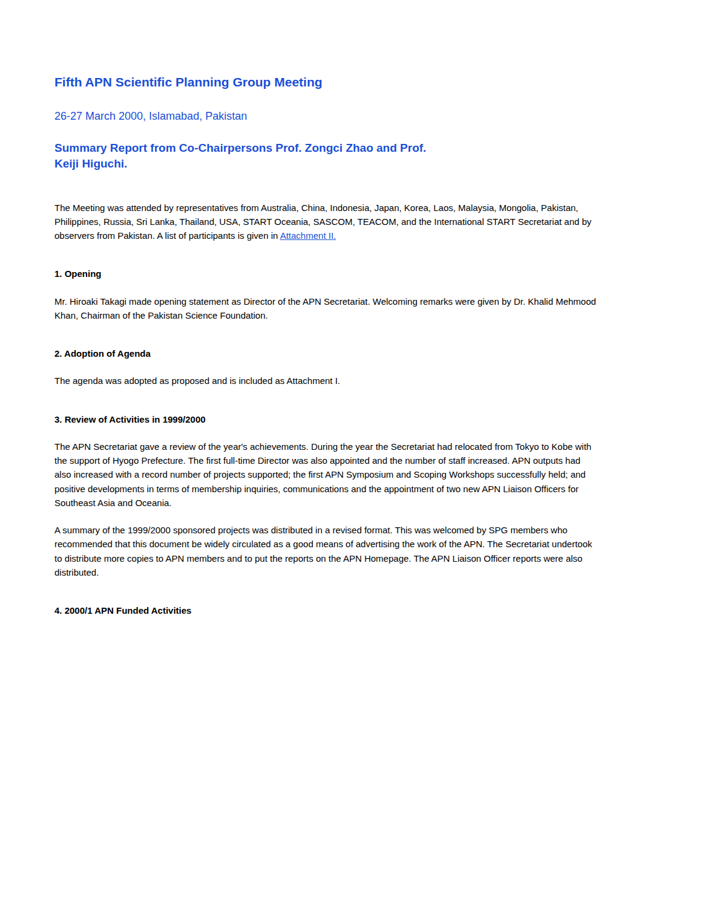Fifth APN Scientific Planning Group Meeting
26-27 March 2000, Islamabad, Pakistan
Summary Report from Co-Chairpersons Prof. Zongci Zhao and Prof.
Keiji Higuchi.
The Meeting was attended by representatives from Australia, China, Indonesia, Japan, Korea, Laos, Malaysia, Mongolia, Pakistan, Philippines, Russia, Sri Lanka, Thailand, USA, START Oceania, SASCOM, TEACOM, and the International START Secretariat and by observers from Pakistan. A list of participants is given in Attachment II.
1. Opening
Mr. Hiroaki Takagi made opening statement as Director of the APN Secretariat. Welcoming remarks were given by Dr. Khalid Mehmood Khan, Chairman of the Pakistan Science Foundation.
2. Adoption of Agenda
The agenda was adopted as proposed and is included as Attachment I.
3. Review of Activities in 1999/2000
The APN Secretariat gave a review of the year's achievements. During the year the Secretariat had relocated from Tokyo to Kobe with the support of Hyogo Prefecture. The first full-time Director was also appointed and the number of staff increased. APN outputs had also increased with a record number of projects supported; the first APN Symposium and Scoping Workshops successfully held; and positive developments in terms of membership inquiries, communications and the appointment of two new APN Liaison Officers for Southeast Asia and Oceania.
A summary of the 1999/2000 sponsored projects was distributed in a revised format. This was welcomed by SPG members who recommended that this document be widely circulated as a good means of advertising the work of the APN. The Secretariat undertook to distribute more copies to APN members and to put the reports on the APN Homepage. The APN Liaison Officer reports were also distributed.
4. 2000/1 APN Funded Activities